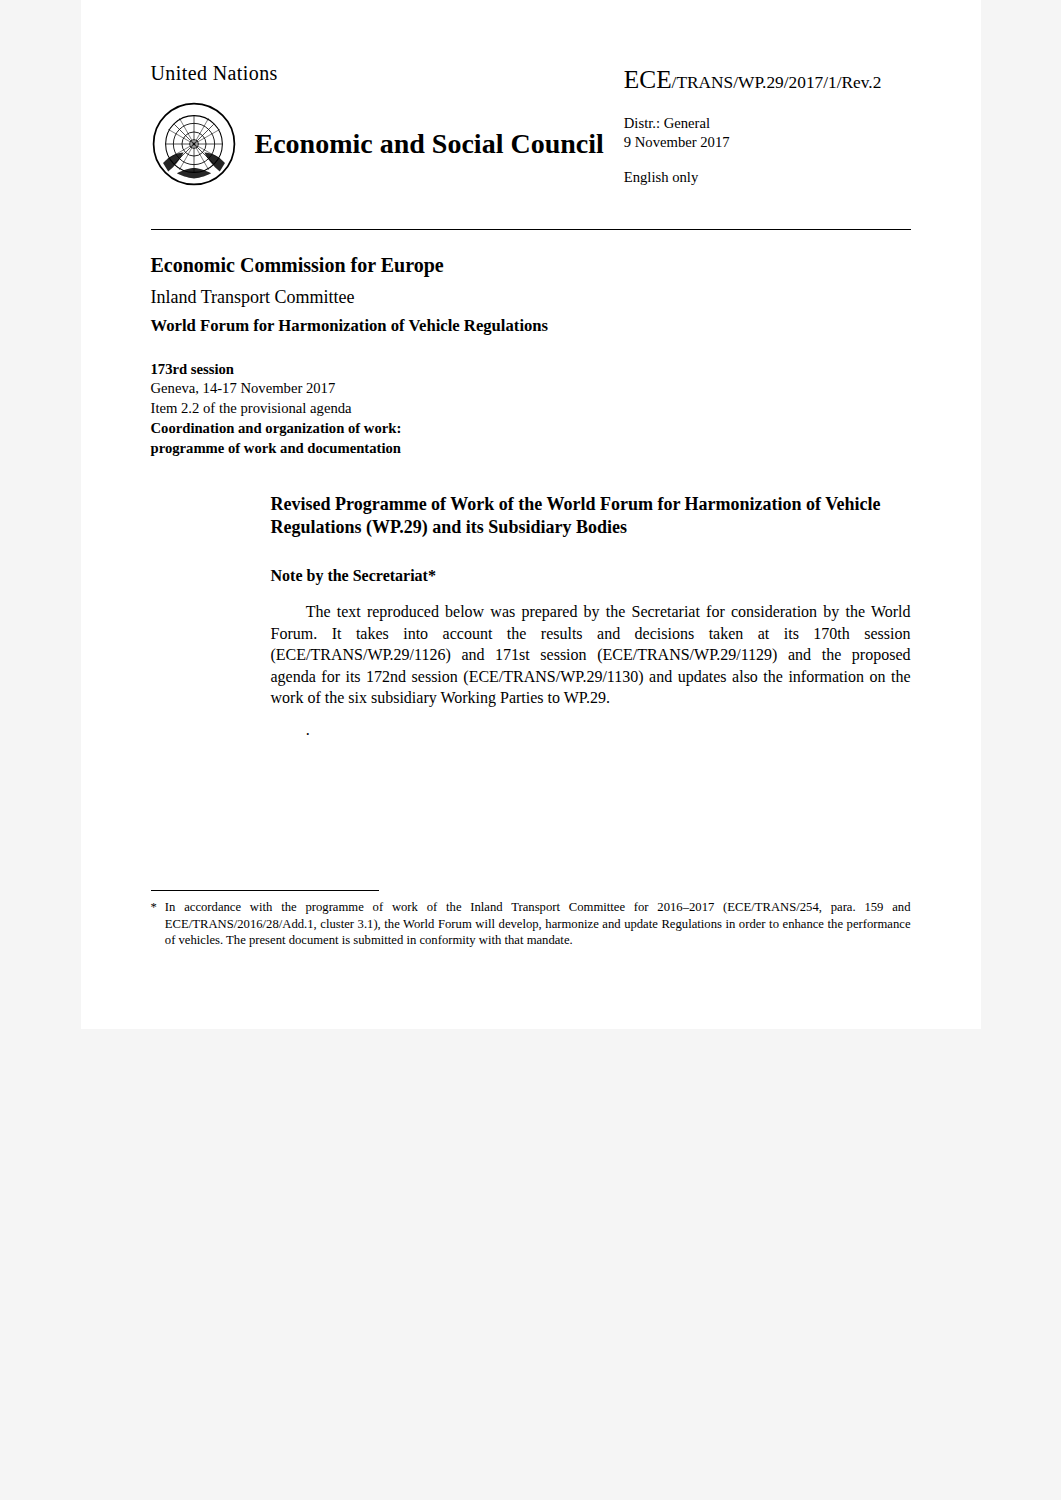United Nations
Economic and Social Council
ECE/TRANS/WP.29/2017/1/Rev.2
Distr.: General
9 November 2017
English only
Economic Commission for Europe
Inland Transport Committee
World Forum for Harmonization of Vehicle Regulations
173rd session
Geneva, 14-17 November 2017
Item 2.2 of the provisional agenda
Coordination and organization of work:
programme of work and documentation
Revised Programme of Work of the World Forum for Harmonization of Vehicle Regulations (WP.29) and its Subsidiary Bodies
Note by the Secretariat*
The text reproduced below was prepared by the Secretariat for consideration by the World Forum. It takes into account the results and decisions taken at its 170th session (ECE/TRANS/WP.29/1126) and 171st session (ECE/TRANS/WP.29/1129) and the proposed agenda for its 172nd session (ECE/TRANS/WP.29/1130) and updates also the information on the work of the six subsidiary Working Parties to WP.29.
.
*
In accordance with the programme of work of the Inland Transport Committee for 2016–2017 (ECE/TRANS/254, para. 159 and ECE/TRANS/2016/28/Add.1, cluster 3.1), the World Forum will develop, harmonize and update Regulations in order to enhance the performance of vehicles. The present document is submitted in conformity with that mandate.